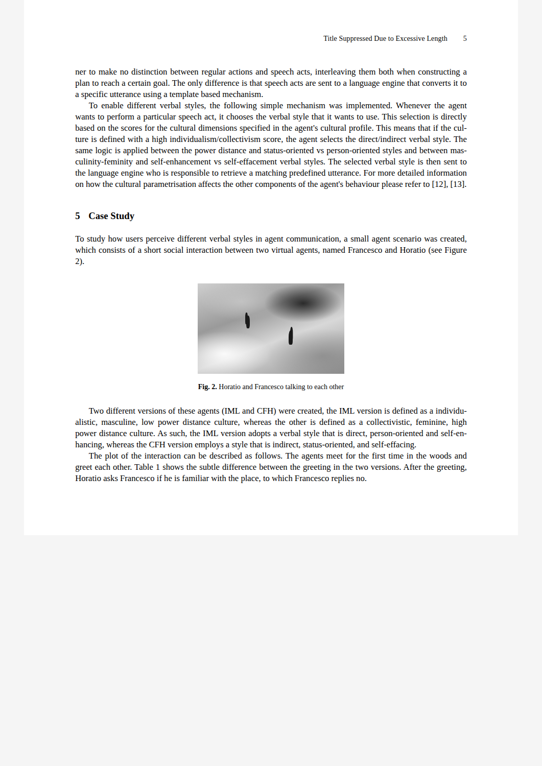Title Suppressed Due to Excessive Length 5
ner to make no distinction between regular actions and speech acts, interleaving them both when constructing a plan to reach a certain goal. The only difference is that speech acts are sent to a language engine that converts it to a specific utterance using a template based mechanism.
To enable different verbal styles, the following simple mechanism was implemented. Whenever the agent wants to perform a particular speech act, it chooses the verbal style that it wants to use. This selection is directly based on the scores for the cultural dimensions specified in the agent's cultural profile. This means that if the culture is defined with a high individualism/collectivism score, the agent selects the direct/indirect verbal style. The same logic is applied between the power distance and status-oriented vs person-oriented styles and between masculinity-feminity and self-enhancement vs self-effacement verbal styles. The selected verbal style is then sent to the language engine who is responsible to retrieve a matching predefined utterance. For more detailed information on how the cultural parametrisation affects the other components of the agent's behaviour please refer to [12], [13].
5 Case Study
To study how users perceive different verbal styles in agent communication, a small agent scenario was created, which consists of a short social interaction between two virtual agents, named Francesco and Horatio (see Figure 2).
Fig. 2. Horatio and Francesco talking to each other
Two different versions of these agents (IML and CFH) were created, the IML version is defined as a individualistic, masculine, low power distance culture, whereas the other is defined as a collectivistic, feminine, high power distance culture. As such, the IML version adopts a verbal style that is direct, person-oriented and self-enhancing, whereas the CFH version employs a style that is indirect, status-oriented, and self-effacing.
The plot of the interaction can be described as follows. The agents meet for the first time in the woods and greet each other. Table 1 shows the subtle difference between the greeting in the two versions. After the greeting, Horatio asks Francesco if he is familiar with the place, to which Francesco replies no.